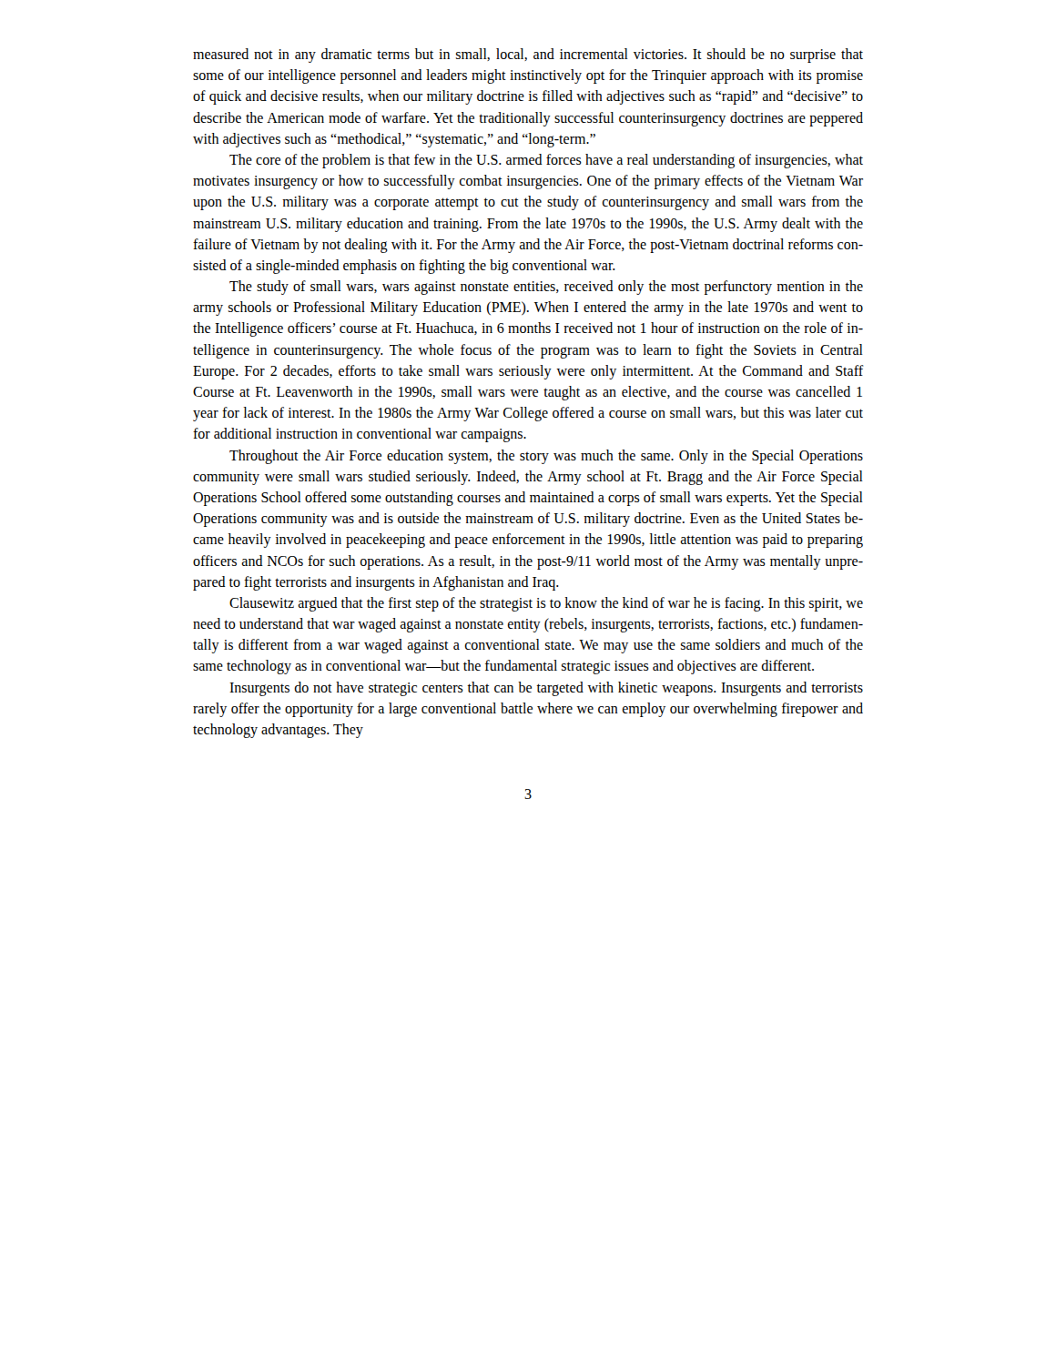measured not in any dramatic terms but in small, local, and incremental victories. It should be no surprise that some of our intelligence personnel and leaders might instinctively opt for the Trinquier approach with its promise of quick and decisive results, when our military doctrine is filled with adjectives such as “rapid” and “decisive” to describe the American mode of warfare. Yet the traditionally successful counterinsurgency doctrines are peppered with adjectives such as “methodical,” “systematic,” and “long-term.”
The core of the problem is that few in the U.S. armed forces have a real understanding of insurgencies, what motivates insurgency or how to successfully combat insurgencies. One of the primary effects of the Vietnam War upon the U.S. military was a corporate attempt to cut the study of counterinsurgency and small wars from the mainstream U.S. military education and training. From the late 1970s to the 1990s, the U.S. Army dealt with the failure of Vietnam by not dealing with it. For the Army and the Air Force, the post-Vietnam doctrinal reforms consisted of a single-minded emphasis on fighting the big conventional war.
The study of small wars, wars against nonstate entities, received only the most perfunctory mention in the army schools or Professional Military Education (PME). When I entered the army in the late 1970s and went to the Intelligence officers’ course at Ft. Huachuca, in 6 months I received not 1 hour of instruction on the role of intelligence in counterinsurgency. The whole focus of the program was to learn to fight the Soviets in Central Europe. For 2 decades, efforts to take small wars seriously were only intermittent. At the Command and Staff Course at Ft. Leavenworth in the 1990s, small wars were taught as an elective, and the course was cancelled 1 year for lack of interest. In the 1980s the Army War College offered a course on small wars, but this was later cut for additional instruction in conventional war campaigns.
Throughout the Air Force education system, the story was much the same. Only in the Special Operations community were small wars studied seriously. Indeed, the Army school at Ft. Bragg and the Air Force Special Operations School offered some outstanding courses and maintained a corps of small wars experts. Yet the Special Operations community was and is outside the mainstream of U.S. military doctrine. Even as the United States became heavily involved in peacekeeping and peace enforcement in the 1990s, little attention was paid to preparing officers and NCOs for such operations. As a result, in the post-9/11 world most of the Army was mentally unprepared to fight terrorists and insurgents in Afghanistan and Iraq.
Clausewitz argued that the first step of the strategist is to know the kind of war he is facing. In this spirit, we need to understand that war waged against a nonstate entity (rebels, insurgents, terrorists, factions, etc.) fundamentally is different from a war waged against a conventional state. We may use the same soldiers and much of the same technology as in conventional war—but the fundamental strategic issues and objectives are different.
Insurgents do not have strategic centers that can be targeted with kinetic weapons. Insurgents and terrorists rarely offer the opportunity for a large conventional battle where we can employ our overwhelming firepower and technology advantages. They
3